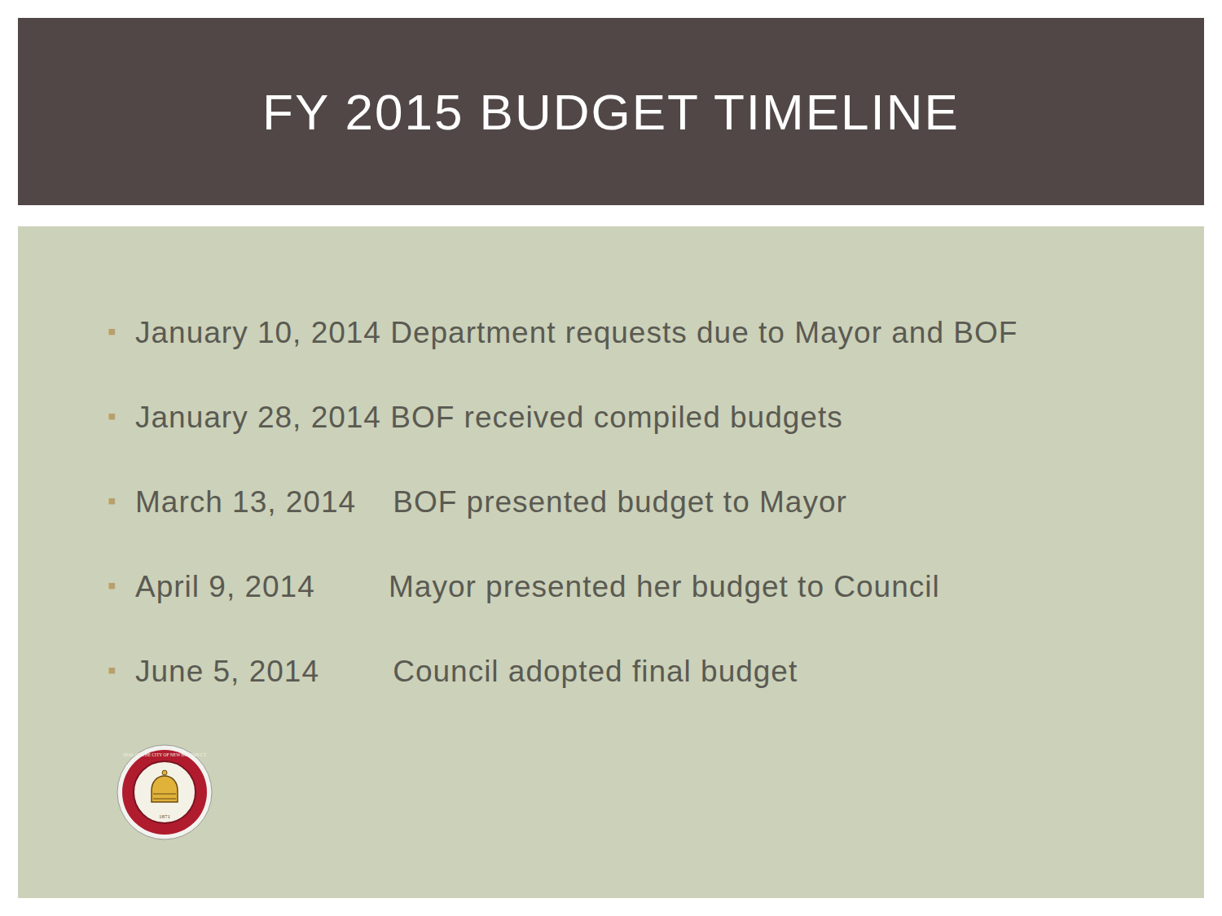FY 2015 Budget Timeline
January 10, 2014 Department requests due to Mayor and BOF
January 28, 2014 BOF received compiled budgets
March 13, 2014 BOF presented budget to Mayor
April 9, 2014 Mayor presented her budget to Council
June 5, 2014 Council adopted final budget
1871 SEAL OF THE CITY OF NEW BRITAIN CT